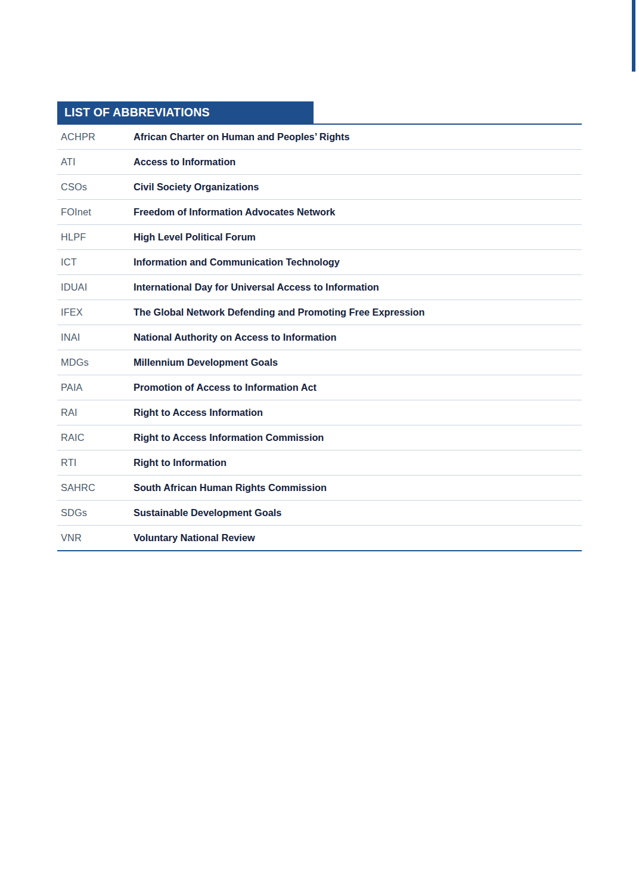LIST OF ABBREVIATIONS
| ACHPR | African Charter on Human and Peoples’ Rights |
| ATI | Access to Information |
| CSOs | Civil Society Organizations |
| FOInet | Freedom of Information Advocates Network |
| HLPF | High Level Political Forum |
| ICT | Information and Communication Technology |
| IDUAI | International Day for Universal Access to Information |
| IFEX | The Global Network Defending and Promoting Free Expression |
| INAI | National Authority on Access to Information |
| MDGs | Millennium Development Goals |
| PAIA | Promotion of Access to Information Act |
| RAI | Right to Access Information |
| RAIC | Right to Access Information Commission |
| RTI | Right to Information |
| SAHRC | South African Human Rights Commission |
| SDGs | Sustainable Development Goals |
| VNR | Voluntary National Review |